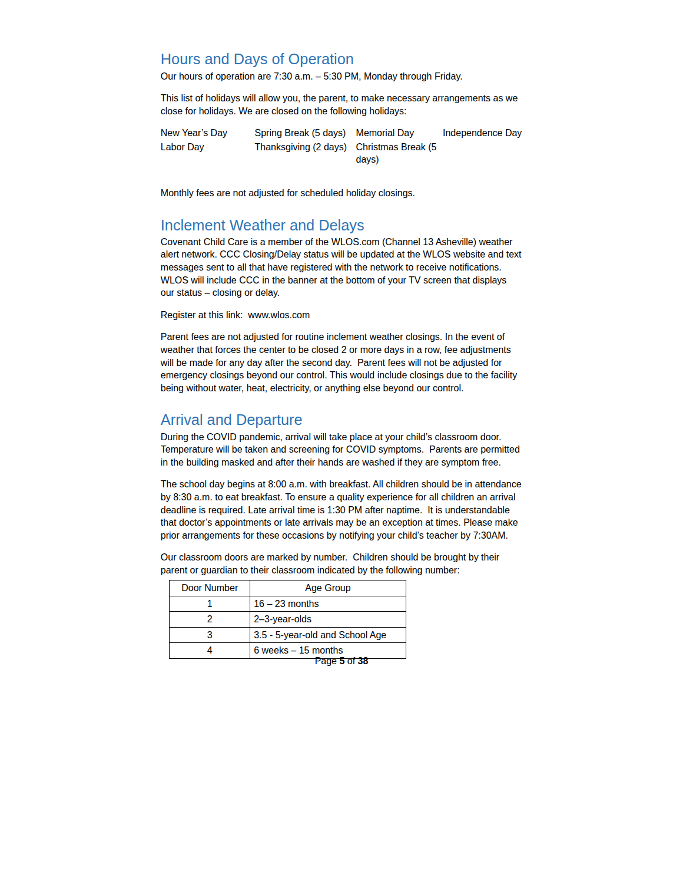Hours and Days of Operation
Our hours of operation are 7:30 a.m. – 5:30 PM, Monday through Friday.
This list of holidays will allow you, the parent, to make necessary arrangements as we close for holidays. We are closed on the following holidays:
| New Year’s Day | Spring Break (5 days) | Memorial Day | Independence Day |
| Labor Day | Thanksgiving (2 days) | Christmas Break (5 days) | |
Monthly fees are not adjusted for scheduled holiday closings.
Inclement Weather and Delays
Covenant Child Care is a member of the WLOS.com (Channel 13 Asheville) weather alert network. CCC Closing/Delay status will be updated at the WLOS website and text messages sent to all that have registered with the network to receive notifications. WLOS will include CCC in the banner at the bottom of your TV screen that displays our status – closing or delay.
Register at this link: www.wlos.com
Parent fees are not adjusted for routine inclement weather closings. In the event of weather that forces the center to be closed 2 or more days in a row, fee adjustments will be made for any day after the second day. Parent fees will not be adjusted for emergency closings beyond our control. This would include closings due to the facility being without water, heat, electricity, or anything else beyond our control.
Arrival and Departure
During the COVID pandemic, arrival will take place at your child’s classroom door. Temperature will be taken and screening for COVID symptoms. Parents are permitted in the building masked and after their hands are washed if they are symptom free.
The school day begins at 8:00 a.m. with breakfast. All children should be in attendance by 8:30 a.m. to eat breakfast. To ensure a quality experience for all children an arrival deadline is required. Late arrival time is 1:30 PM after naptime. It is understandable that doctor’s appointments or late arrivals may be an exception at times. Please make prior arrangements for these occasions by notifying your child’s teacher by 7:30AM.
Our classroom doors are marked by number. Children should be brought by their parent or guardian to their classroom indicated by the following number:
| Door Number | Age Group |
| --- | --- |
| 1 | 16 – 23 months |
| 2 | 2–3-year-olds |
| 3 | 3.5 - 5-year-old and School Age |
| 4 | 6 weeks – 15 months |
Page 5 of 38